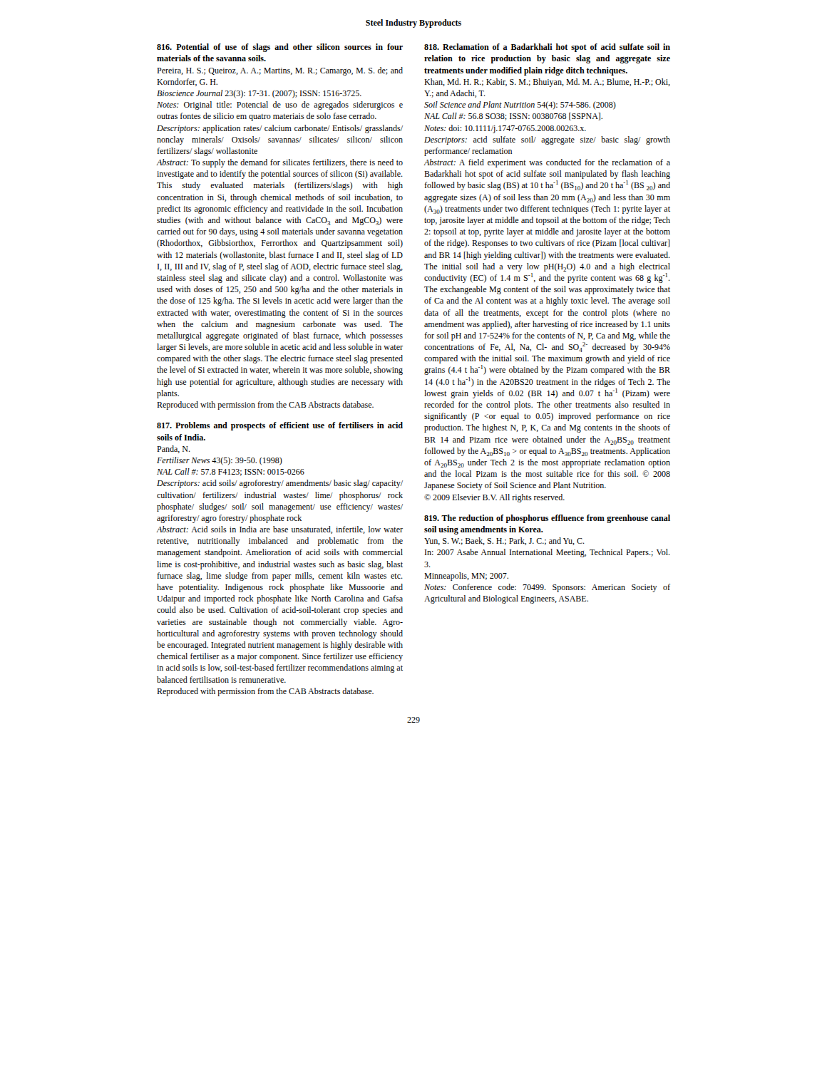Steel Industry Byproducts
816. Potential of use of slags and other silicon sources in four materials of the savanna soils.
Pereira, H. S.; Queiroz, A. A.; Martins, M. R.; Camargo, M. S. de; and Korndorfer, G. H.
Bioscience Journal 23(3): 17-31. (2007); ISSN: 1516-3725.
Notes: Original title: Potencial de uso de agregados siderurgicos e outras fontes de silicio em quatro materiais de solo fase cerrado.
Descriptors: application rates/ calcium carbonate/ Entisols/ grasslands/ nonclay minerals/ Oxisols/ savannas/ silicates/ silicon/ silicon fertilizers/ slags/ wollastonite
Abstract: To supply the demand for silicates fertilizers, there is need to investigate and to identify the potential sources of silicon (Si) available. This study evaluated materials (fertilizers/slags) with high concentration in Si, through chemical methods of soil incubation, to predict its agronomic efficiency and reatividade in the soil. Incubation studies (with and without balance with CaCO3 and MgCO3) were carried out for 90 days, using 4 soil materials under savanna vegetation (Rhodorthox, Gibbsiorthox, Ferrorthox and Quartzipsamment soil) with 12 materials (wollastonite, blast furnace I and II, steel slag of LD I, II, III and IV, slag of P, steel slag of AOD, electric furnace steel slag, stainless steel slag and silicate clay) and a control. Wollastonite was used with doses of 125, 250 and 500 kg/ha and the other materials in the dose of 125 kg/ha. The Si levels in acetic acid were larger than the extracted with water, overestimating the content of Si in the sources when the calcium and magnesium carbonate was used. The metallurgical aggregate originated of blast furnace, which possesses larger Si levels, are more soluble in acetic acid and less soluble in water compared with the other slags. The electric furnace steel slag presented the level of Si extracted in water, wherein it was more soluble, showing high use potential for agriculture, although studies are necessary with plants.
Reproduced with permission from the CAB Abstracts database.
817. Problems and prospects of efficient use of fertilisers in acid soils of India.
Panda, N.
Fertiliser News 43(5): 39-50. (1998)
NAL Call #: 57.8 F4123; ISSN: 0015-0266
Descriptors: acid soils/ agroforestry/ amendments/ basic slag/ capacity/ cultivation/ fertilizers/ industrial wastes/ lime/ phosphorus/ rock phosphate/ sludges/ soil/ soil management/ use efficiency/ wastes/ agriforestry/ agro forestry/ phosphate rock
Abstract: Acid soils in India are base unsaturated, infertile, low water retentive, nutritionally imbalanced and problematic from the management standpoint. Amelioration of acid soils with commercial lime is cost-prohibitive, and industrial wastes such as basic slag, blast furnace slag, lime sludge from paper mills, cement kiln wastes etc. have potentiality. Indigenous rock phosphate like Mussoorie and Udaipur and imported rock phosphate like North Carolina and Gafsa could also be used. Cultivation of acid-soil-tolerant crop species and varieties are sustainable though not commercially viable. Agro-horticultural and agroforestry systems with proven technology should be encouraged. Integrated nutrient management is highly desirable with chemical fertiliser as a major component. Since fertilizer use efficiency in acid soils is low, soil-test-based fertilizer recommendations aiming at balanced fertilisation is remunerative.
Reproduced with permission from the CAB Abstracts database.
818. Reclamation of a Badarkhali hot spot of acid sulfate soil in relation to rice production by basic slag and aggregate size treatments under modified plain ridge ditch techniques.
Khan, Md. H. R.; Kabir, S. M.; Bhuiyan, Md. M. A.; Blume, H.-P.; Oki, Y.; and Adachi, T.
Soil Science and Plant Nutrition 54(4): 574-586. (2008)
NAL Call #: 56.8 SO38; ISSN: 00380768 [SSPNA].
Notes: doi: 10.1111/j.1747-0765.2008.00263.x.
Descriptors: acid sulfate soil/ aggregate size/ basic slag/ growth performance/ reclamation
Abstract: A field experiment was conducted for the reclamation of a Badarkhali hot spot of acid sulfate soil manipulated by flash leaching followed by basic slag (BS) at 10 t ha-1 (BS10) and 20 t ha-1 (BS 20) and aggregate sizes (A) of soil less than 20 mm (A20) and less than 30 mm (A30) treatments under two different techniques (Tech 1: pyrite layer at top, jarosite layer at middle and topsoil at the bottom of the ridge; Tech 2: topsoil at top, pyrite layer at middle and jarosite layer at the bottom of the ridge). Responses to two cultivars of rice (Pizam [local cultivar] and BR 14 [high yielding cultivar]) with the treatments were evaluated. The initial soil had a very low pH(H2O) 4.0 and a high electrical conductivity (EC) of 1.4 m S-1, and the pyrite content was 68 g kg-1. The exchangeable Mg content of the soil was approximately twice that of Ca and the Al content was at a highly toxic level. The average soil data of all the treatments, except for the control plots (where no amendment was applied), after harvesting of rice increased by 1.1 units for soil pH and 17-524% for the contents of N, P, Ca and Mg, while the concentrations of Fe, Al, Na, Cl- and SO42- decreased by 30-94% compared with the initial soil. The maximum growth and yield of rice grains (4.4 t ha-1) were obtained by the Pizam compared with the BR 14 (4.0 t ha-1) in the A20BS20 treatment in the ridges of Tech 2. The lowest grain yields of 0.02 (BR 14) and 0.07 t ha-1 (Pizam) were recorded for the control plots. The other treatments also resulted in significantly (P <or equal to 0.05) improved performance on rice production. The highest N, P, K, Ca and Mg contents in the shoots of BR 14 and Pizam rice were obtained under the A20BS20 treatment followed by the A20BS10 > or equal to A30BS20 treatments. Application of A20BS20 under Tech 2 is the most appropriate reclamation option and the local Pizam is the most suitable rice for this soil. © 2008 Japanese Society of Soil Science and Plant Nutrition.
© 2009 Elsevier B.V. All rights reserved.
819. The reduction of phosphorus effluence from greenhouse canal soil using amendments in Korea.
Yun, S. W.; Baek, S. H.; Park, J. C.; and Yu, C.
In: 2007 Asabe Annual International Meeting, Technical Papers.; Vol. 3.
Minneapolis, MN; 2007.
Notes: Conference code: 70499. Sponsors: American Society of Agricultural and Biological Engineers, ASABE.
229